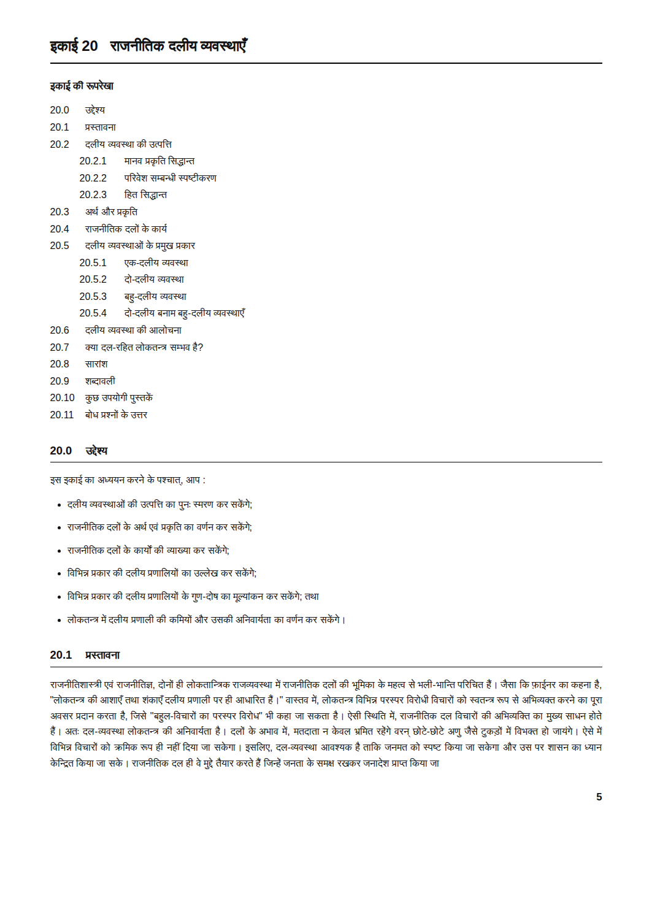इकाई 20 राजनीतिक दलीय व्यवस्थाएँ
इकाई की रूपरेखा
20.0उद्देश्य
20.1प्रस्तावना
20.2दलीय व्यवस्था की उत्पत्ति
20.2.1मानव प्रकृति सिद्धान्त
20.2.2परिवेश सम्बन्धी स्पष्टीकरण
20.2.3हित सिद्धान्त
20.3अर्थ और प्रकृति
20.4राजनीतिक दलों के कार्य
20.5दलीय व्यवस्थाओं के प्रमुख प्रकार
20.5.1एक-दलीय व्यवस्था
20.5.2दो-दलीय व्यवस्था
20.5.3बहु-दलीय व्यवस्था
20.5.4दो-दलीय बनाम बहु-दलीय व्यवस्थाएँ
20.6दलीय व्यवस्था की आलोचना
20.7क्या दल-रहित लोकतन्त्र सम्भव है?
20.8सारांश
20.9शब्दावली
20.10कुछ उपयोगी पुस्तकें
20.11बोध प्रश्नों के उत्तर
20.0उद्देश्य
इस इकाई का अध्ययन करने के पश्चात्, आप :
दलीय व्यवस्थाओं की उत्पत्ति का पुनः स्मरण कर सकेंगे;
राजनीतिक दलों के अर्थ एवं प्रकृति का वर्णन कर सकेंगे;
राजनीतिक दलों के कार्यों की व्याख्या कर सकेंगे;
विभिन्न प्रकार की दलीय प्रणालियों का उल्लेख कर सकेंगे;
विभिन्न प्रकार की दलीय प्रणालियों के गुण-दोष का मूल्यांकन कर सकेंगे; तथा
लोकतन्त्र में दलीय प्रणाली की कमियों और उसकी अनिवार्यता का वर्णन कर सकेंगे।
20.1प्रस्तावना
राजनीतिशास्त्री एवं राजनीतिज्ञ, दोनों ही लोकतान्त्रिक राजव्यवस्था में राजनीतिक दलों की भूमिका के महत्व से भली-भान्ति परिचित हैं। जैसा कि फ़ाईनर का कहना है, "लोकतन्त्र की आशाएँ तथा शंकाएँ दलीय प्रणाली पर ही आधारित हैं।" वास्तव में, लोकतन्त्र विभिन्न परस्पर विरोधी विचारों को स्वतन्त्र रूप से अभिव्यक्त करने का पूरा अवसर प्रदान करता है, जिसे "बहुल-विचारों का परस्पर विरोध" भी कहा जा सकता है। ऐसी स्थिति में, राजनीतिक दल विचारों की अभिव्यक्ति का मुख्य साधन होते हैं। अतः दल-व्यवस्था लोकतन्त्र की अनिवार्यता है। दलों के अभाव में, मतदाता न केवल भ्रमित रहेंगे वरन् छोटे-छोटे अणु जैसे टुकड़ों में विभक्त हो जायंगे। ऐसे में विभिन्न विचारों को क्रमिक रूप ही नहीं दिया जा सकेगा। इसलिए, दल-व्यवस्था आवश्यक है ताकि जनमत को स्पष्ट किया जा सकेगा और उस पर शासन का ध्यान केन्द्रित किया जा सके। राजनीतिक दल ही वे मुद्दे तैयार करते हैं जिन्हें जनता के समक्ष रखकर जनादेश प्राप्त किया जा
5